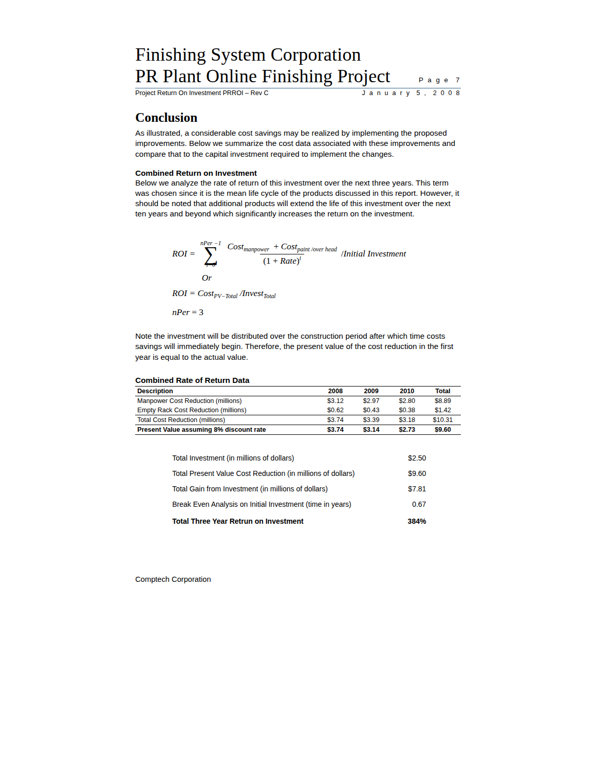Finishing System CorporationPR Plant Online Finishing Project
P a g e 7
Project Return On Investment PRROI – Rev C
J a n u a r y 5 , 2 0 0 8
Conclusion
As illustrated, a considerable cost savings may be realized by implementing the proposed improvements. Below we summarize the cost data associated with these improvements and compare that to the capital investment required to implement the changes.
Combined Return on Investment
Below we analyze the rate of return of this investment over the next three years. This term was chosen since it is the mean life cycle of the products discussed in this report. However, it should be noted that additional products will extend the life of this investment over the next ten years and beyond which significantly increases the return on the investment.
ROI = nPer −1 ∑ i=0 Costmanpower + Costpaint /over head (1 + Rate)i /Initial Investment
Or
ROI = CostPV−Total /InvestTotal
nPer = 3
Note the investment will be distributed over the construction period after which time costs savings will immediately begin. Therefore, the present value of the cost reduction in the first year is equal to the actual value.
Combined Rate of Return Data
| Description | 2008 | 2009 | 2010 | Total |
| --- | --- | --- | --- | --- |
| Manpower Cost Reduction (millions) | $3.12 | $2.97 | $2.80 | $8.89 |
| Empty Rack Cost Reduction (millions) | $0.62 | $0.43 | $0.38 | $1.42 |
| Total Cost Reduction (millions) | $3.74 | $3.39 | $3.18 | $10.31 |
| Present Value assuming 8% discount rate | $3.74 | $3.14 | $2.73 | $9.60 |
| Total Investment (in millions of dollars) | $2.50 |
| Total Present Value Cost Reduction (in millions of dollars) | $9.60 |
| Total Gain from Investment (in millions of dollars) | $7.81 |
| Break Even Analysis on Initial Investment (time in years) | 0.67 |
| Total Three Year Retrun on Investment | 384% |
Comptech Corporation